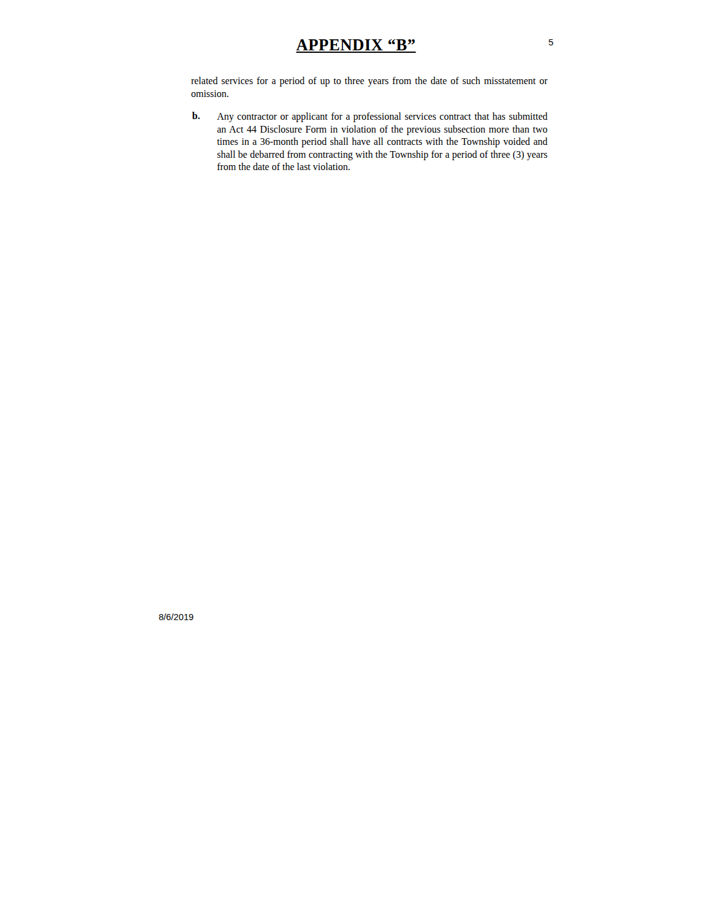APPENDIX “B”
5
related services for a period of up to three years from the date of such misstatement or omission.
b.
Any contractor or applicant for a professional services contract that has submitted an Act 44 Disclosure Form in violation of the previous subsection more than two times in a 36-month period shall have all contracts with the Township voided and shall be debarred from contracting with the Township for a period of three (3) years from the date of the last violation.
8/6/2019